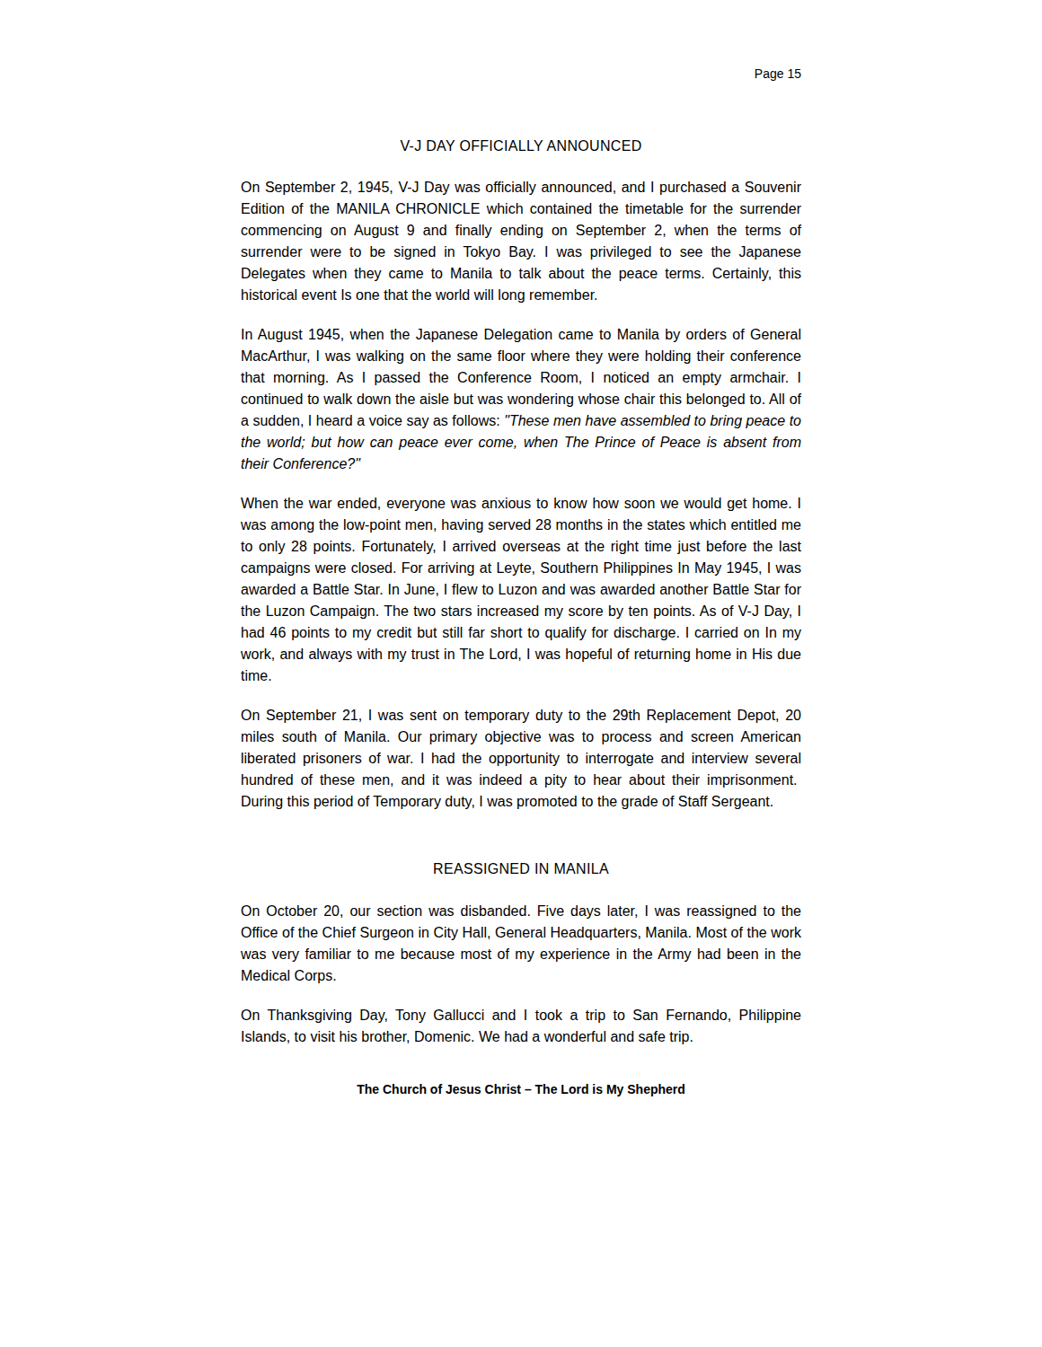Page 15
V-J DAY OFFICIALLY ANNOUNCED
On September 2, 1945, V-J Day was officially announced, and I purchased a Souvenir Edition of the MANILA CHRONICLE which contained the timetable for the surrender commencing on August 9 and finally ending on September 2, when the terms of surrender were to be signed in Tokyo Bay. I was privileged to see the Japanese Delegates when they came to Manila to talk about the peace terms. Certainly, this historical event Is one that the world will long remember.
In August 1945, when the Japanese Delegation came to Manila by orders of General MacArthur, I was walking on the same floor where they were holding their conference that morning. As I passed the Conference Room, I noticed an empty armchair. I continued to walk down the aisle but was wondering whose chair this belonged to. All of a sudden, I heard a voice say as follows: "These men have assembled to bring peace to the world; but how can peace ever come, when The Prince of Peace is absent from their Conference?"
When the war ended, everyone was anxious to know how soon we would get home. I was among the low-point men, having served 28 months in the states which entitled me to only 28 points. Fortunately, I arrived overseas at the right time just before the last campaigns were closed. For arriving at Leyte, Southern Philippines In May 1945, I was awarded a Battle Star. In June, I flew to Luzon and was awarded another Battle Star for the Luzon Campaign. The two stars increased my score by ten points. As of V-J Day, I had 46 points to my credit but still far short to qualify for discharge. I carried on In my work, and always with my trust in The Lord, I was hopeful of returning home in His due time.
On September 21, I was sent on temporary duty to the 29th Replacement Depot, 20 miles south of Manila. Our primary objective was to process and screen American liberated prisoners of war. I had the opportunity to interrogate and interview several hundred of these men, and it was indeed a pity to hear about their imprisonment. During this period of Temporary duty, I was promoted to the grade of Staff Sergeant.
REASSIGNED IN MANILA
On October 20, our section was disbanded. Five days later, I was reassigned to the Office of the Chief Surgeon in City Hall, General Headquarters, Manila. Most of the work was very familiar to me because most of my experience in the Army had been in the Medical Corps.
On Thanksgiving Day, Tony Gallucci and I took a trip to San Fernando, Philippine Islands, to visit his brother, Domenic. We had a wonderful and safe trip.
The Church of Jesus Christ – The Lord is My Shepherd